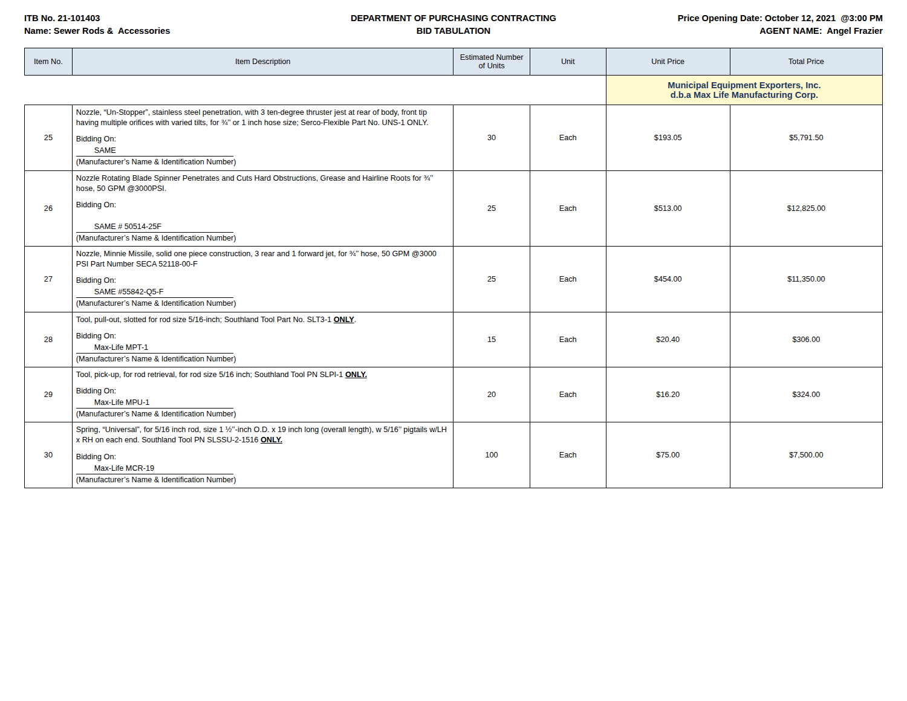ITB No. 21-101403
Name: Sewer Rods & Accessories
DEPARTMENT OF PURCHASING CONTRACTING
BID TABULATION
Price Opening Date: October 12, 2021 @3:00 PM
AGENT NAME: Angel Frazier
| | Municipal Equipment Exporters, Inc. d.b.a Max Life Manufacturing Corp. |
| Item No. | Item Description | Estimated Number of Units | Unit | Unit Price | Total Price |
| 25 | Nozzle, “Un-Stopper”, stainless steel penetration, with 3 ten-degree thruster jest at rear of body, front tip having multiple orifices with varied tilts, for ¾’’ or 1 inch hose size; Serco-Flexible Part No. UNS-1 ONLY. Bidding On: SAME (Manufacturer’s Name & Identification Number) | 30 | Each | $193.05 | $5,791.50 |
| 26 | Nozzle Rotating Blade Spinner Penetrates and Cuts Hard Obstructions, Grease and Hairline Roots for ¾’’ hose, 50 GPM @3000PSI. Bidding On: SAME # 50514-25F (Manufacturer’s Name & Identification Number) | 25 | Each | $513.00 | $12,825.00 |
| 27 | Nozzle, Minnie Missile, solid one piece construction, 3 rear and 1 forward jet, for ¾’’ hose, 50 GPM @3000 PSI Part Number SECA 52118-00-F Bidding On: SAME #55842-Q5-F (Manufacturer’s Name & Identification Number) | 25 | Each | $454.00 | $11,350.00 |
| 28 | Tool, pull-out, slotted for rod size 5/16-inch; Southland Tool Part No. SLT3-1 ONLY . Bidding On: Max-Life MPT-1 (Manufacturer’s Name & Identification Number) | 15 | Each | $20.40 | $306.00 |
| 29 | Tool, pick-up, for rod retrieval, for rod size 5/16 inch; Southland Tool PN SLPI-1 ONLY. Bidding On: Max-Life MPU-1 (Manufacturer’s Name & Identification Number) | 20 | Each | $16.20 | $324.00 |
| 30 | Spring, “Universal”, for 5/16 inch rod, size 1 ½’’-inch O.D. x 19 inch long (overall length), w 5/16’’ pigtails w/LH x RH on each end. Southland Tool PN SLSSU-2-1516 ONLY. Bidding On: Max-Life MCR-19 (Manufacturer’s Name & Identification Number) | 100 | Each | $75.00 | $7,500.00 |